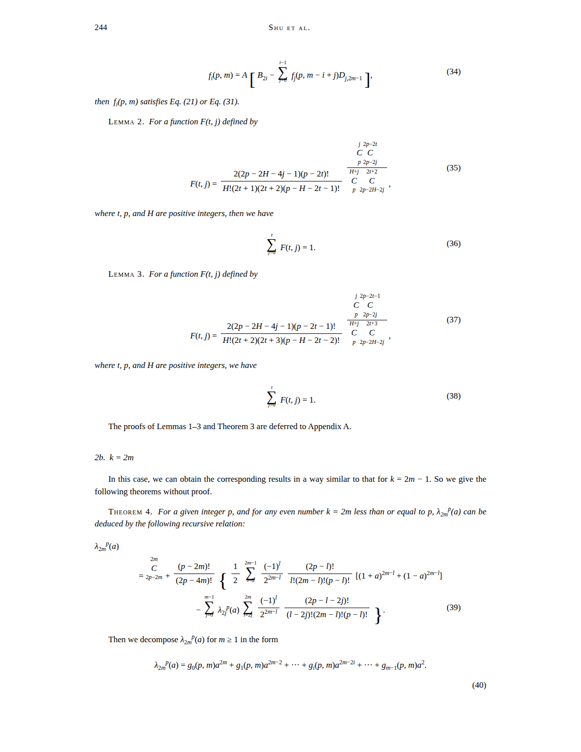244
Shu et al.
fi(p, m) = A [ B2i − i−1∑j=0 fj(p, m − i + j)Dj,2m−1 ],
(34)
then fi(p, m) satisfies Eq. (21) or Eq. (31).
Lemma 2. For a function F(t, j) defined by
F(t, j) = 2(2p − 2H − 4j − 1)(p − 2t)! H!(2t + 1)(2t + 2)(p − H − 2t − 1)! jCp 2p−2t C 2p−2j H+j Cp 2t+2 C 2p−2H−2j ,
(35)
where t, p, and H are positive integers, then we have
t∑j=0 F(t, j) = 1.
(36)
Lemma 3. For a function F(t, j) defined by
F(t, j) = 2(2p − 2H − 4j − 1)(p − 2t − 1)! H!(2t + 2)(2t + 3)(p − H − 2t − 2)! jCp 2p−2t−1 C 2p−2j H+j Cp 2t+3 C 2p−2H−2j ,
(37)
where t, p, and H are positive integers, we have
t∑j=0 F(t, j) = 1.
(38)
The proofs of Lemmas 1–3 and Theorem 3 are deferred to Appendix A.
2b. k = 2m
In this case, we can obtain the corresponding results in a way similar to that for k = 2m − 1. So we give the following theorems without proof.
Theorem 4. For a given integer p, and for any even number k = 2m less than or equal to p, λ2mp(a) can be deduced by the following recursive relation:
λ2mp(a)
= 2m C 2p−2m + (p − 2m)! (2p − 4m)! { 12 2m−1∑l=0 (−1)l 22m−l (2p − l)! l!(2m − l)!(p − l)! [(1 + a)2m−l + (1 − a)2m−l]
− m−1∑j=0 λ2jp(a) 2m∑l=2j (−1)l 22m−l (2p − l − 2j)! (l − 2j)!(2m − l)!(p − l)! }.
(39)
Then we decompose λ2mp(a) for m ≥ 1 in the form
λ2mp(a) = g0(p, m)a2m + g1(p, m)a2m−2 + ··· + gi(p, m)a2m−2i + ··· + gm−1(p, m)a2.
(40)